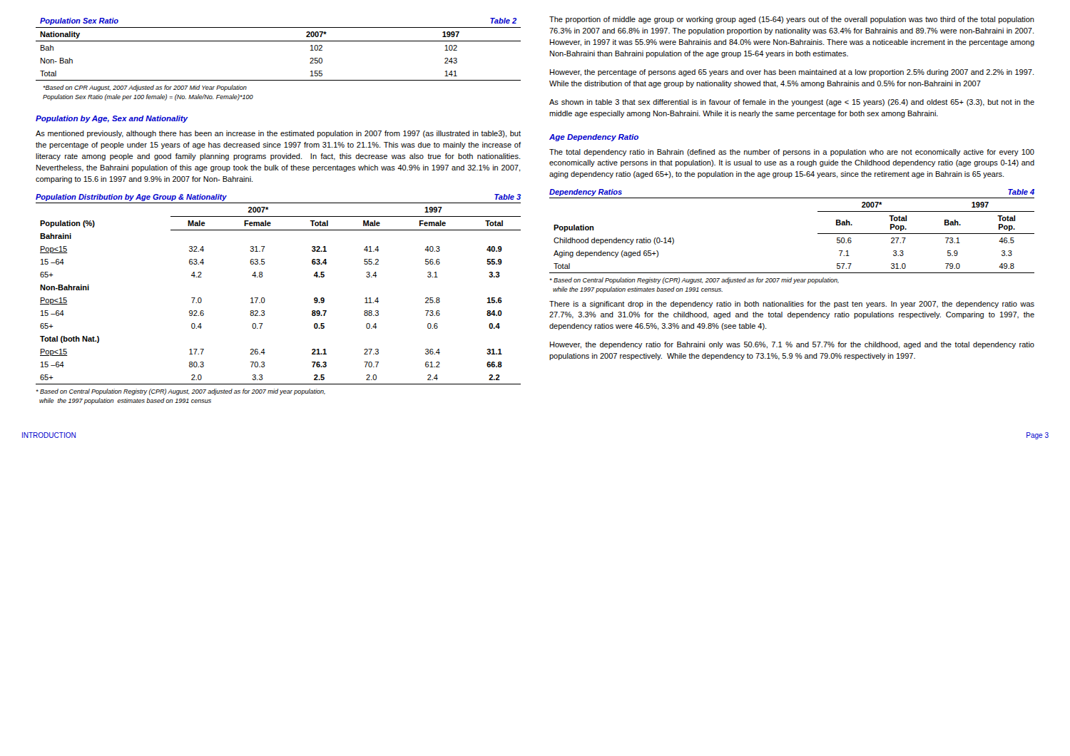| Population Sex Ratio | Table 2 |
| Nationality | 2007* | 1997 |
| Bah | 102 | 102 |
| Non- Bah | 250 | 243 |
| Total | 155 | 141 |
*Based on CPR August, 2007 Adjusted as for 2007 Mid Year Population
Population Sex Ratio (male per 100 female) = (No. Male/No. Female)*100
Population by Age, Sex and Nationality
As mentioned previously, although there has been an increase in the estimated population in 2007 from 1997 (as illustrated in table3), but the percentage of people under 15 years of age has decreased since 1997 from 31.1% to 21.1%. This was due to mainly the increase of literacy rate among people and good family planning programs provided. In fact, this decrease was also true for both nationalities. Nevertheless, the Bahraini population of this age group took the bulk of these percentages which was 40.9% in 1997 and 32.1% in 2007, comparing to 15.6 in 1997 and 9.9% in 2007 for Non- Bahraini.
Population Distribution by Age Group & Nationality Table 3
| Population (%) | 2007* | 1997 |
| Male | Female | Total | Male | Female | Total |
| Bahraini | |
| Pop<15 | 32.4 | 31.7 | 32.1 | 41.4 | 40.3 | 40.9 |
| 15 –64 | 63.4 | 63.5 | 63.4 | 55.2 | 56.6 | 55.9 |
| 65+ | 4.2 | 4.8 | 4.5 | 3.4 | 3.1 | 3.3 |
| Non-Bahraini | |
| Pop<15 | 7.0 | 17.0 | 9.9 | 11.4 | 25.8 | 15.6 |
| 15 –64 | 92.6 | 82.3 | 89.7 | 88.3 | 73.6 | 84.0 |
| 65+ | 0.4 | 0.7 | 0.5 | 0.4 | 0.6 | 0.4 |
| Total (both Nat.) | |
| Pop<15 | 17.7 | 26.4 | 21.1 | 27.3 | 36.4 | 31.1 |
| 15 –64 | 80.3 | 70.3 | 76.3 | 70.7 | 61.2 | 66.8 |
| 65+ | 2.0 | 3.3 | 2.5 | 2.0 | 2.4 | 2.2 |
* Based on Central Population Registry (CPR) August, 2007 adjusted as for 2007 mid year population,
while the 1997 population estimates based on 1991 census
The proportion of middle age group or working group aged (15-64) years out of the overall population was two third of the total population 76.3% in 2007 and 66.8% in 1997. The population proportion by nationality was 63.4% for Bahrainis and 89.7% were non-Bahraini in 2007. However, in 1997 it was 55.9% were Bahrainis and 84.0% were Non-Bahrainis. There was a noticeable increment in the percentage among Non-Bahraini than Bahraini population of the age group 15-64 years in both estimates.
However, the percentage of persons aged 65 years and over has been maintained at a low proportion 2.5% during 2007 and 2.2% in 1997. While the distribution of that age group by nationality showed that, 4.5% among Bahrainis and 0.5% for non-Bahraini in 2007
As shown in table 3 that sex differential is in favour of female in the youngest (age < 15 years) (26.4) and oldest 65+ (3.3), but not in the middle age especially among Non-Bahraini. While it is nearly the same percentage for both sex among Bahraini.
Age Dependency Ratio
The total dependency ratio in Bahrain (defined as the number of persons in a population who are not economically active for every 100 economically active persons in that population). It is usual to use as a rough guide the Childhood dependency ratio (age groups 0-14) and aging dependency ratio (aged 65+), to the population in the age group 15-64 years, since the retirement age in Bahrain is 65 years.
Dependency Ratios Table 4
| Population | 2007* | 1997 |
| Bah. | Total Pop. | Bah. | Total Pop. |
| Childhood dependency ratio (0-14) | 50.6 | 27.7 | 73.1 | 46.5 |
| Aging dependency (aged 65+) | 7.1 | 3.3 | 5.9 | 3.3 |
| Total | 57.7 | 31.0 | 79.0 | 49.8 |
* Based on Central Population Registry (CPR) August, 2007 adjusted as for 2007 mid year population,
while the 1997 population estimates based on 1991 census.
There is a significant drop in the dependency ratio in both nationalities for the past ten years. In year 2007, the dependency ratio was 27.7%, 3.3% and 31.0% for the childhood, aged and the total dependency ratio populations respectively. Comparing to 1997, the dependency ratios were 46.5%, 3.3% and 49.8% (see table 4).
However, the dependency ratio for Bahraini only was 50.6%, 7.1 % and 57.7% for the childhood, aged and the total dependency ratio populations in 2007 respectively. While the dependency to 73.1%, 5.9 % and 79.0% respectively in 1997.
INTRODUCTION
Page 3